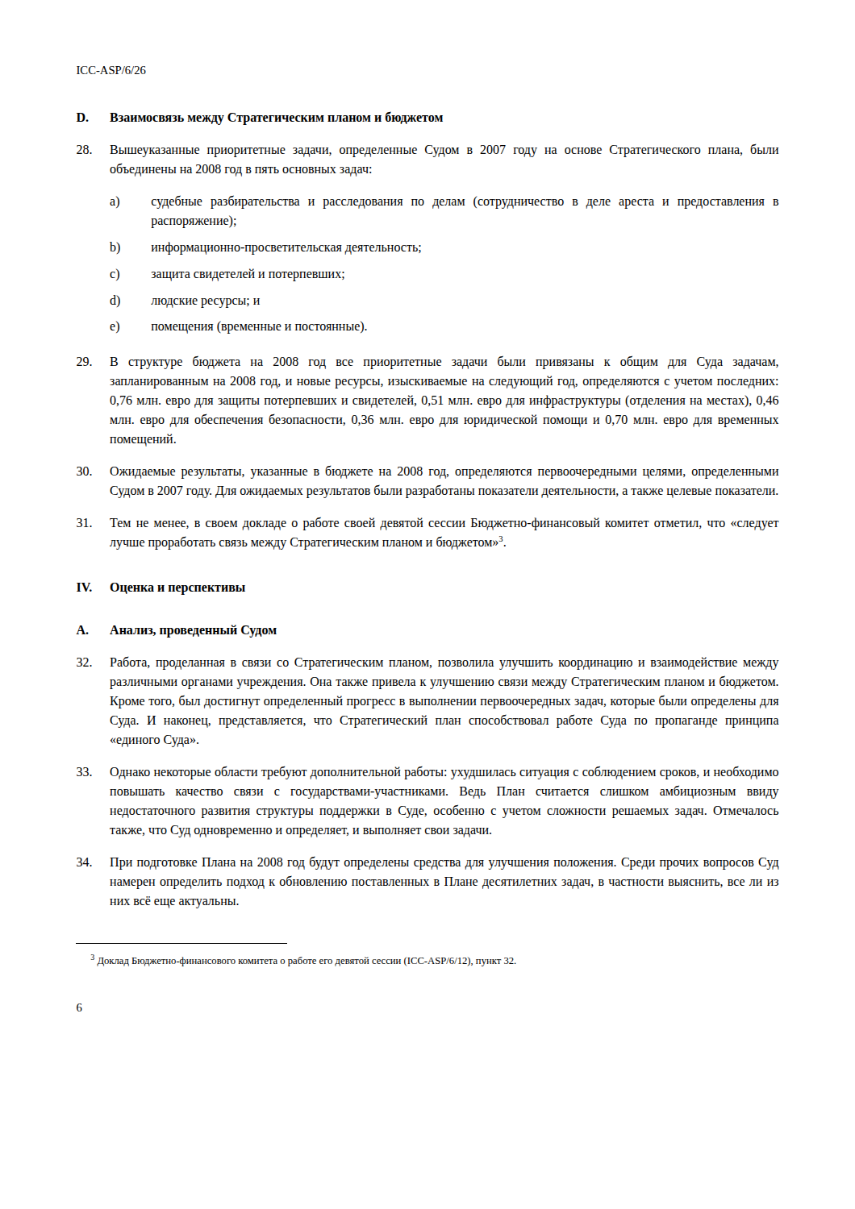ICC-ASP/6/26
D.
Взаимосвязь между Стратегическим планом и бюджетом
28.
Вышеуказанные приоритетные задачи, определенные Судом в 2007 году на основе Стратегического плана, были объединены на 2008 год в пять основных задач:
a) судебные разбирательства и расследования по делам (сотрудничество в деле ареста и предоставления в распоряжение);
b) информационно-просветительская деятельность;
c) защита свидетелей и потерпевших;
d) людские ресурсы; и
e) помещения (временные и постоянные).
29.
В структуре бюджета на 2008 год все приоритетные задачи были привязаны к общим для Суда задачам, запланированным на 2008 год, и новые ресурсы, изыскиваемые на следующий год, определяются с учетом последних: 0,76 млн. евро для защиты потерпевших и свидетелей, 0,51 млн. евро для инфраструктуры (отделения на местах), 0,46 млн. евро для обеспечения безопасности, 0,36 млн. евро для юридической помощи и 0,70 млн. евро для временных помещений.
30.
Ожидаемые результаты, указанные в бюджете на 2008 год, определяются первоочередными целями, определенными Судом в 2007 году. Для ожидаемых результатов были разработаны показатели деятельности, а также целевые показатели.
31.
Тем не менее, в своем докладе о работе своей девятой сессии Бюджетно-финансовый комитет отметил, что «следует лучше проработать связь между Стратегическим планом и бюджетом»3.
IV.
Оценка и перспективы
A.
Анализ, проведенный Судом
32.
Работа, проделанная в связи со Стратегическим планом, позволила улучшить координацию и взаимодействие между различными органами учреждения. Она также привела к улучшению связи между Стратегическим планом и бюджетом. Кроме того, был достигнут определенный прогресс в выполнении первоочередных задач, которые были определены для Суда. И наконец, представляется, что Стратегический план способствовал работе Суда по пропаганде принципа «единого Суда».
33.
Однако некоторые области требуют дополнительной работы: ухудшилась ситуация с соблюдением сроков, и необходимо повышать качество связи с государствами-участниками. Ведь План считается слишком амбициозным ввиду недостаточного развития структуры поддержки в Суде, особенно с учетом сложности решаемых задач. Отмечалось также, что Суд одновременно и определяет, и выполняет свои задачи.
34.
При подготовке Плана на 2008 год будут определены средства для улучшения положения. Среди прочих вопросов Суд намерен определить подход к обновлению поставленных в Плане десятилетних задач, в частности выяснить, все ли из них всё еще актуальны.
3 Доклад Бюджетно-финансового комитета о работе его девятой сессии (ICC-ASP/6/12), пункт 32.
6